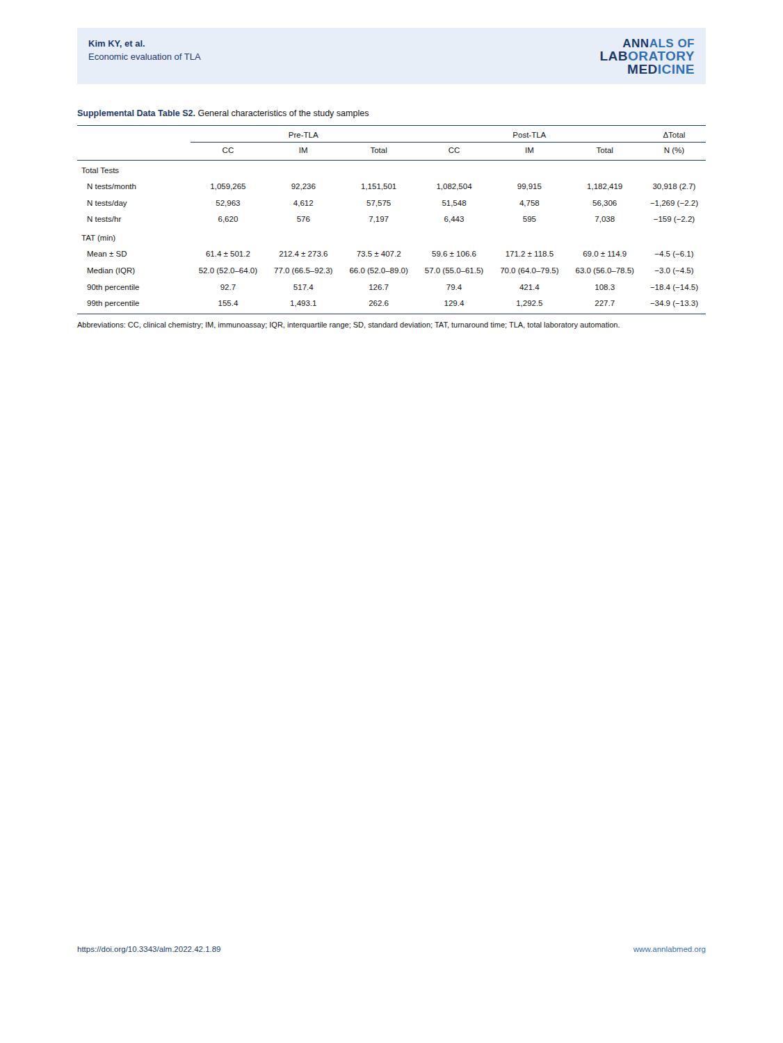Kim KY, et al.
Economic evaluation of TLA
ANNALS OF
LABORATORY
MEDICINE
Supplemental Data Table S2. General characteristics of the study samples
| | Pre-TLA | Post-TLA | ΔTotal |
| --- | --- | --- | --- |
| | CC | IM | Total | CC | IM | Total | N (%) |
| Total Tests | | | | | | | |
| N tests/month | 1,059,265 | 92,236 | 1,151,501 | 1,082,504 | 99,915 | 1,182,419 | 30,918 (2.7) |
| N tests/day | 52,963 | 4,612 | 57,575 | 51,548 | 4,758 | 56,306 | −1,269 (−2.2) |
| N tests/hr | 6,620 | 576 | 7,197 | 6,443 | 595 | 7,038 | −159 (−2.2) |
| TAT (min) | | | | | | | |
| Mean ± SD | 61.4 ± 501.2 | 212.4 ± 273.6 | 73.5 ± 407.2 | 59.6 ± 106.6 | 171.2 ± 118.5 | 69.0 ± 114.9 | −4.5 (−6.1) |
| Median (IQR) | 52.0 (52.0–64.0) | 77.0 (66.5–92.3) | 66.0 (52.0–89.0) | 57.0 (55.0–61.5) | 70.0 (64.0–79.5) | 63.0 (56.0–78.5) | −3.0 (−4.5) |
| 90th percentile | 92.7 | 517.4 | 126.7 | 79.4 | 421.4 | 108.3 | −18.4 (−14.5) |
| 99th percentile | 155.4 | 1,493.1 | 262.6 | 129.4 | 1,292.5 | 227.7 | −34.9 (−13.3) |
Abbreviations: CC, clinical chemistry; IM, immunoassay; IQR, interquartile range; SD, standard deviation; TAT, turnaround time; TLA, total laboratory automation.
https://doi.org/10.3343/alm.2022.42.1.89
www.annlabmed.org